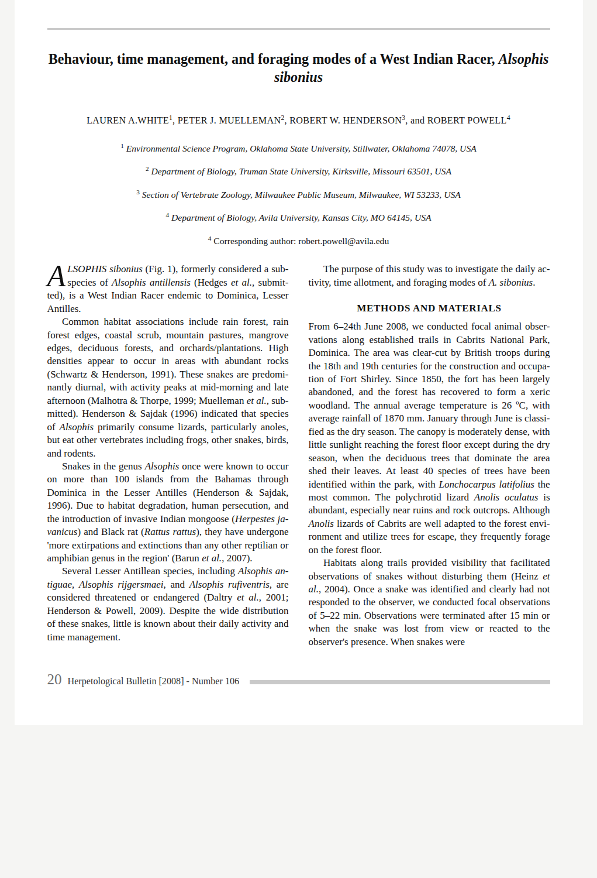Behaviour, time management, and foraging modes of a West Indian Racer, Alsophis sibonius
LAUREN A.WHITE1, PETER J. MUELLEMAN2, ROBERT W. HENDERSON3, and ROBERT POWELL4
1 Environmental Science Program, Oklahoma State University, Stillwater, Oklahoma 74078, USA
2 Department of Biology, Truman State University, Kirksville, Missouri 63501, USA
3 Section of Vertebrate Zoology, Milwaukee Public Museum, Milwaukee, WI 53233, USA
4 Department of Biology, Avila University, Kansas City, MO 64145, USA
4 Corresponding author: robert.powell@avila.edu
ALSOPHIS sibonius (Fig. 1), formerly considered a subspecies of Alsophis antillensis (Hedges et al., submitted), is a West Indian Racer endemic to Dominica, Lesser Antilles.
Common habitat associations include rain forest, rain forest edges, coastal scrub, mountain pastures, mangrove edges, deciduous forests, and orchards/plantations. High densities appear to occur in areas with abundant rocks (Schwartz & Henderson, 1991). These snakes are predominantly diurnal, with activity peaks at mid-morning and late afternoon (Malhotra & Thorpe, 1999; Muelleman et al., submitted). Henderson & Sajdak (1996) indicated that species of Alsophis primarily consume lizards, particularly anoles, but eat other vertebrates including frogs, other snakes, birds, and rodents.
Snakes in the genus Alsophis once were known to occur on more than 100 islands from the Bahamas through Dominica in the Lesser Antilles (Henderson & Sajdak, 1996). Due to habitat degradation, human persecution, and the introduction of invasive Indian mongoose (Herpestes javanicus) and Black rat (Rattus rattus), they have undergone 'more extirpations and extinctions than any other reptilian or amphibian genus in the region' (Barun et al., 2007).
Several Lesser Antillean species, including Alsophis antiguae, Alsophis rijgersmaei, and Alsophis rufiventris, are considered threatened or endangered (Daltry et al., 2001; Henderson & Powell, 2009). Despite the wide distribution of these snakes, little is known about their daily activity and time management.
The purpose of this study was to investigate the daily activity, time allotment, and foraging modes of A. sibonius.
METHODS AND MATERIALS
From 6–24th June 2008, we conducted focal animal observations along established trails in Cabrits National Park, Dominica. The area was clear-cut by British troops during the 18th and 19th centuries for the construction and occupation of Fort Shirley. Since 1850, the fort has been largely abandoned, and the forest has recovered to form a xeric woodland. The annual average temperature is 26 ºC, with average rainfall of 1870 mm. January through June is classified as the dry season. The canopy is moderately dense, with little sunlight reaching the forest floor except during the dry season, when the deciduous trees that dominate the area shed their leaves. At least 40 species of trees have been identified within the park, with Lonchocarpus latifolius the most common. The polychrotid lizard Anolis oculatus is abundant, especially near ruins and rock outcrops. Although Anolis lizards of Cabrits are well adapted to the forest environment and utilize trees for escape, they frequently forage on the forest floor.
Habitats along trails provided visibility that facilitated observations of snakes without disturbing them (Heinz et al., 2004). Once a snake was identified and clearly had not responded to the observer, we conducted focal observations of 5–22 min. Observations were terminated after 15 min or when the snake was lost from view or reacted to the observer's presence. When snakes were
20 Herpetological Bulletin [2008] - Number 106